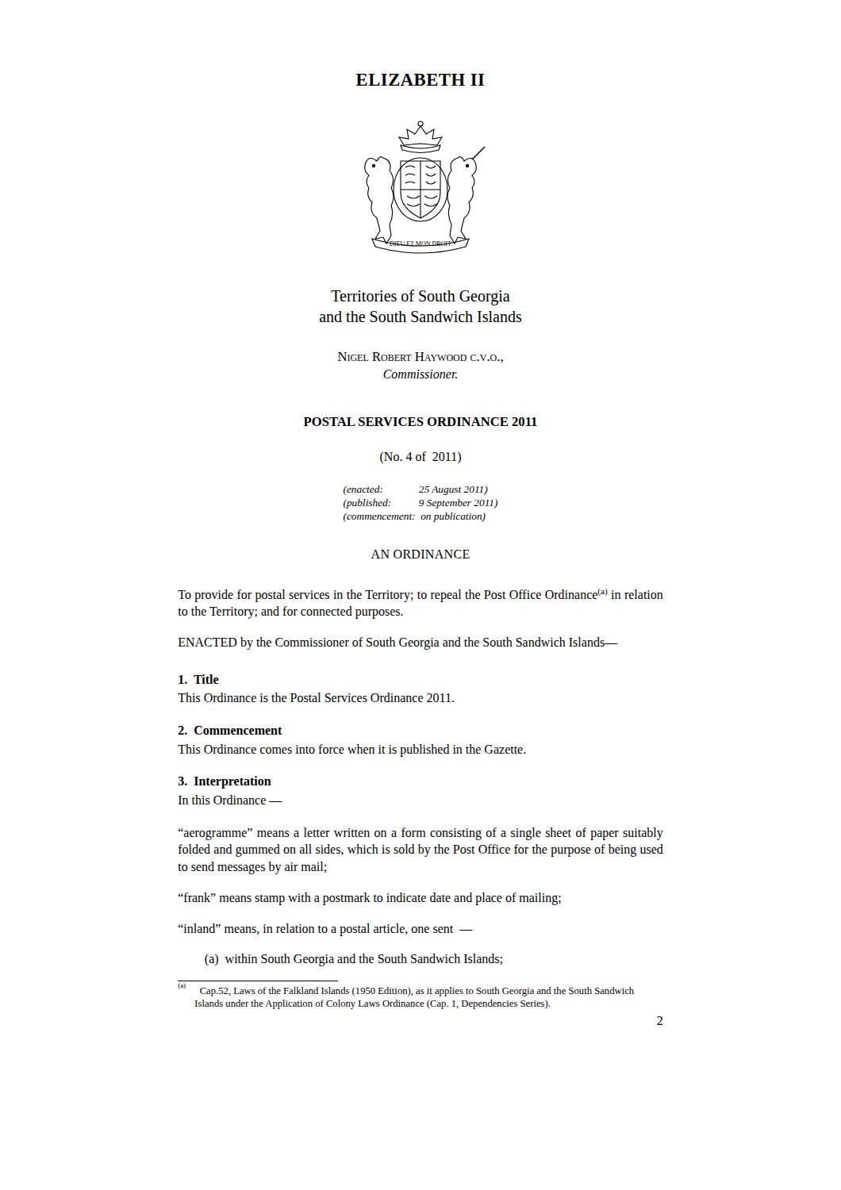ELIZABETH II
DIEU ET MON DROIT
Territories of South Georgia
and the South Sandwich Islands
Nigel Robert Haywood c.v.o.,
Commissioner.
POSTAL SERVICES ORDINANCE 2011
(No. 4 of 2011)
| (enacted: | 25 August 2011) |
| (published: | 9 September 2011) |
| (commencement: on publication) |
AN ORDINANCE
To provide for postal services in the Territory; to repeal the Post Office Ordinance(a) in relation to the Territory; and for connected purposes.
ENACTED by the Commissioner of South Georgia and the South Sandwich Islands—
1. Title
This Ordinance is the Postal Services Ordinance 2011.
2. Commencement
This Ordinance comes into force when it is published in the Gazette.
3. Interpretation
In this Ordinance —
“aerogramme” means a letter written on a form consisting of a single sheet of paper suitably folded and gummed on all sides, which is sold by the Post Office for the purpose of being used to send messages by air mail;
“frank” means stamp with a postmark to indicate date and place of mailing;
“inland” means, in relation to a postal article, one sent —
(a) within South Georgia and the South Sandwich Islands;
(a) Cap.52, Laws of the Falkland Islands (1950 Edition), as it applies to South Georgia and the South Sandwich Islands under the Application of Colony Laws Ordinance (Cap. 1, Dependencies Series).
2